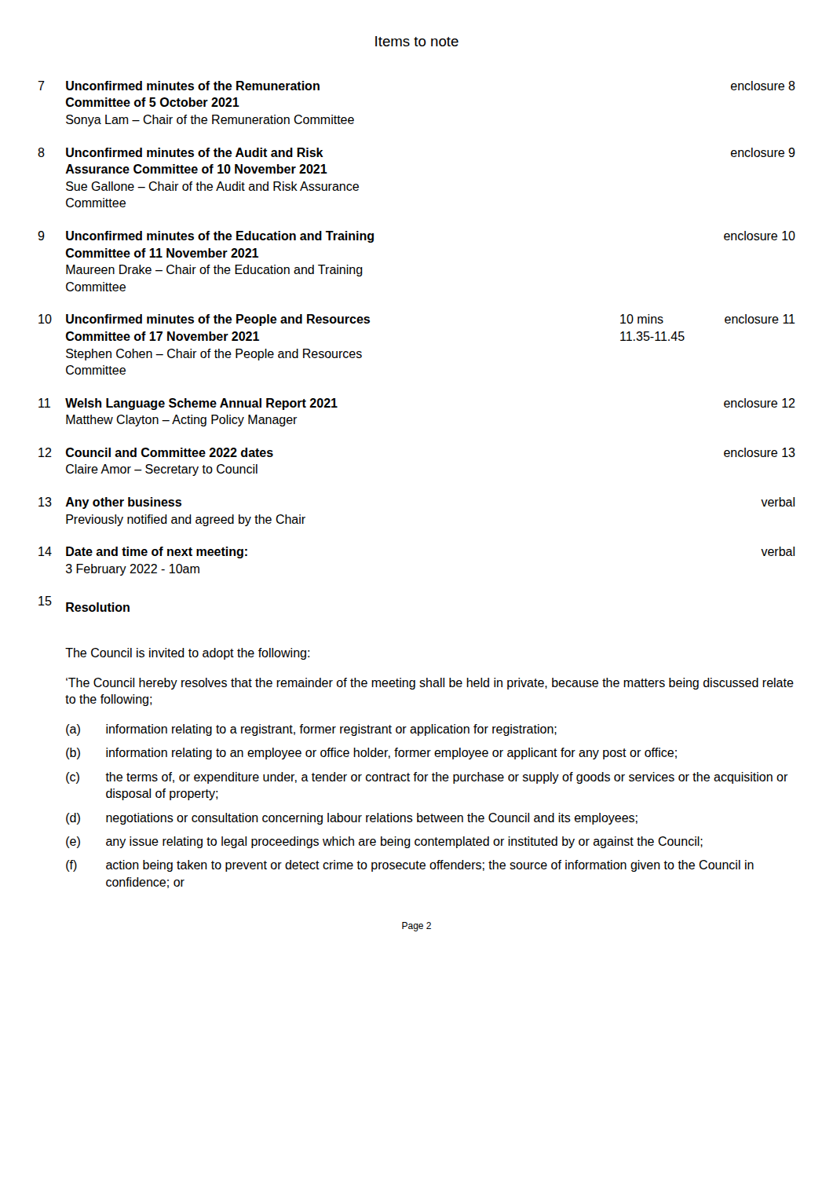Items to note
| 7 | Unconfirmed minutes of the Remuneration Committee of 5 October 2021 Sonya Lam – Chair of the Remuneration Committee | | enclosure 8 |
| 8 | Unconfirmed minutes of the Audit and Risk Assurance Committee of 10 November 2021 Sue Gallone – Chair of the Audit and Risk Assurance Committee | | enclosure 9 |
| 9 | Unconfirmed minutes of the Education and Training Committee of 11 November 2021 Maureen Drake – Chair of the Education and Training Committee | | enclosure 10 |
| 10 | Unconfirmed minutes of the People and Resources Committee of 17 November 2021 Stephen Cohen – Chair of the People and Resources Committee | 10 mins 11.35-11.45 | enclosure 11 |
| 11 | Welsh Language Scheme Annual Report 2021 Matthew Clayton – Acting Policy Manager | | enclosure 12 |
| 12 | Council and Committee 2022 dates Claire Amor – Secretary to Council | | enclosure 13 |
| 13 | Any other business Previously notified and agreed by the Chair | | verbal |
| 14 | Date and time of next meeting: 3 February 2022 - 10am | | verbal |
| 15 | Resolution |
The Council is invited to adopt the following:
‘The Council hereby resolves that the remainder of the meeting shall be held in private, because the matters being discussed relate to the following;
(a) information relating to a registrant, former registrant or application for registration;
(b) information relating to an employee or office holder, former employee or applicant for any post or office;
(c) the terms of, or expenditure under, a tender or contract for the purchase or supply of goods or services or the acquisition or disposal of property;
(d) negotiations or consultation concerning labour relations between the Council and its employees;
(e) any issue relating to legal proceedings which are being contemplated or instituted by or against the Council;
(f) action being taken to prevent or detect crime to prosecute offenders; the source of information given to the Council in confidence; or
Page 2